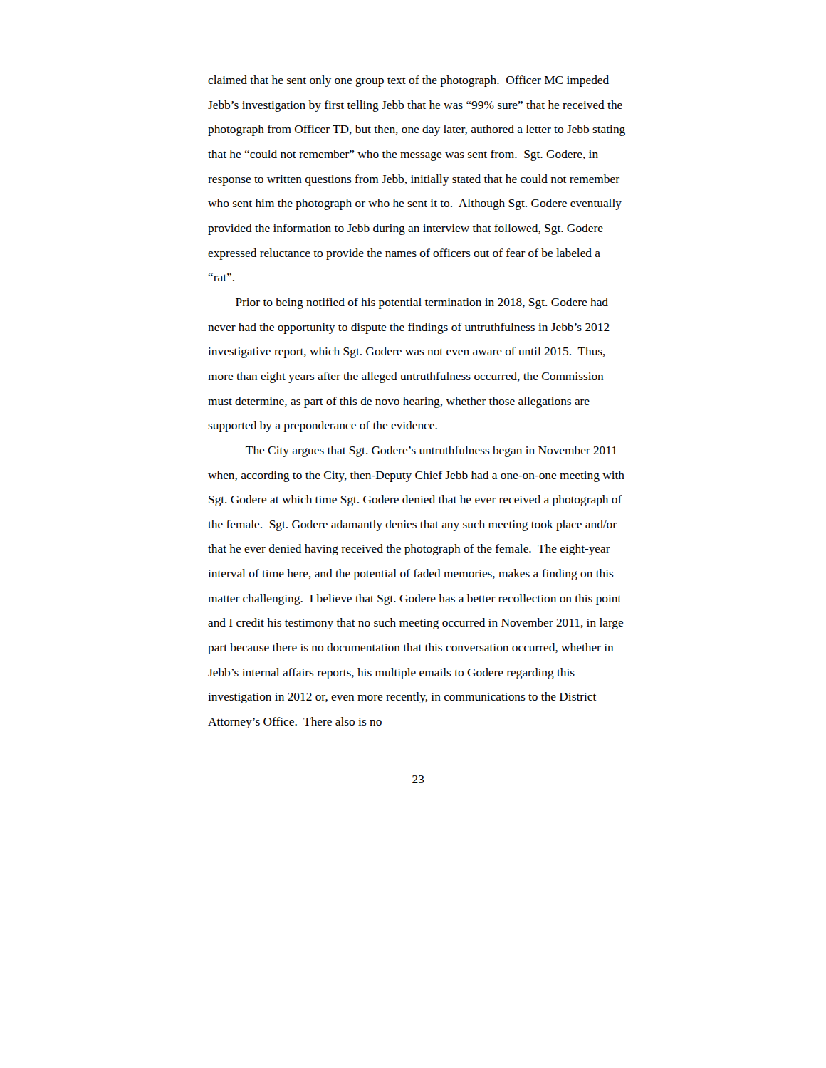claimed that he sent only one group text of the photograph. Officer MC impeded Jebb’s investigation by first telling Jebb that he was “99% sure” that he received the photograph from Officer TD, but then, one day later, authored a letter to Jebb stating that he “could not remember” who the message was sent from. Sgt. Godere, in response to written questions from Jebb, initially stated that he could not remember who sent him the photograph or who he sent it to. Although Sgt. Godere eventually provided the information to Jebb during an interview that followed, Sgt. Godere expressed reluctance to provide the names of officers out of fear of be labeled a “rat”.
Prior to being notified of his potential termination in 2018, Sgt. Godere had never had the opportunity to dispute the findings of untruthfulness in Jebb’s 2012 investigative report, which Sgt. Godere was not even aware of until 2015. Thus, more than eight years after the alleged untruthfulness occurred, the Commission must determine, as part of this de novo hearing, whether those allegations are supported by a preponderance of the evidence.
The City argues that Sgt. Godere’s untruthfulness began in November 2011 when, according to the City, then-Deputy Chief Jebb had a one-on-one meeting with Sgt. Godere at which time Sgt. Godere denied that he ever received a photograph of the female. Sgt. Godere adamantly denies that any such meeting took place and/or that he ever denied having received the photograph of the female. The eight-year interval of time here, and the potential of faded memories, makes a finding on this matter challenging. I believe that Sgt. Godere has a better recollection on this point and I credit his testimony that no such meeting occurred in November 2011, in large part because there is no documentation that this conversation occurred, whether in Jebb’s internal affairs reports, his multiple emails to Godere regarding this investigation in 2012 or, even more recently, in communications to the District Attorney’s Office. There also is no
23